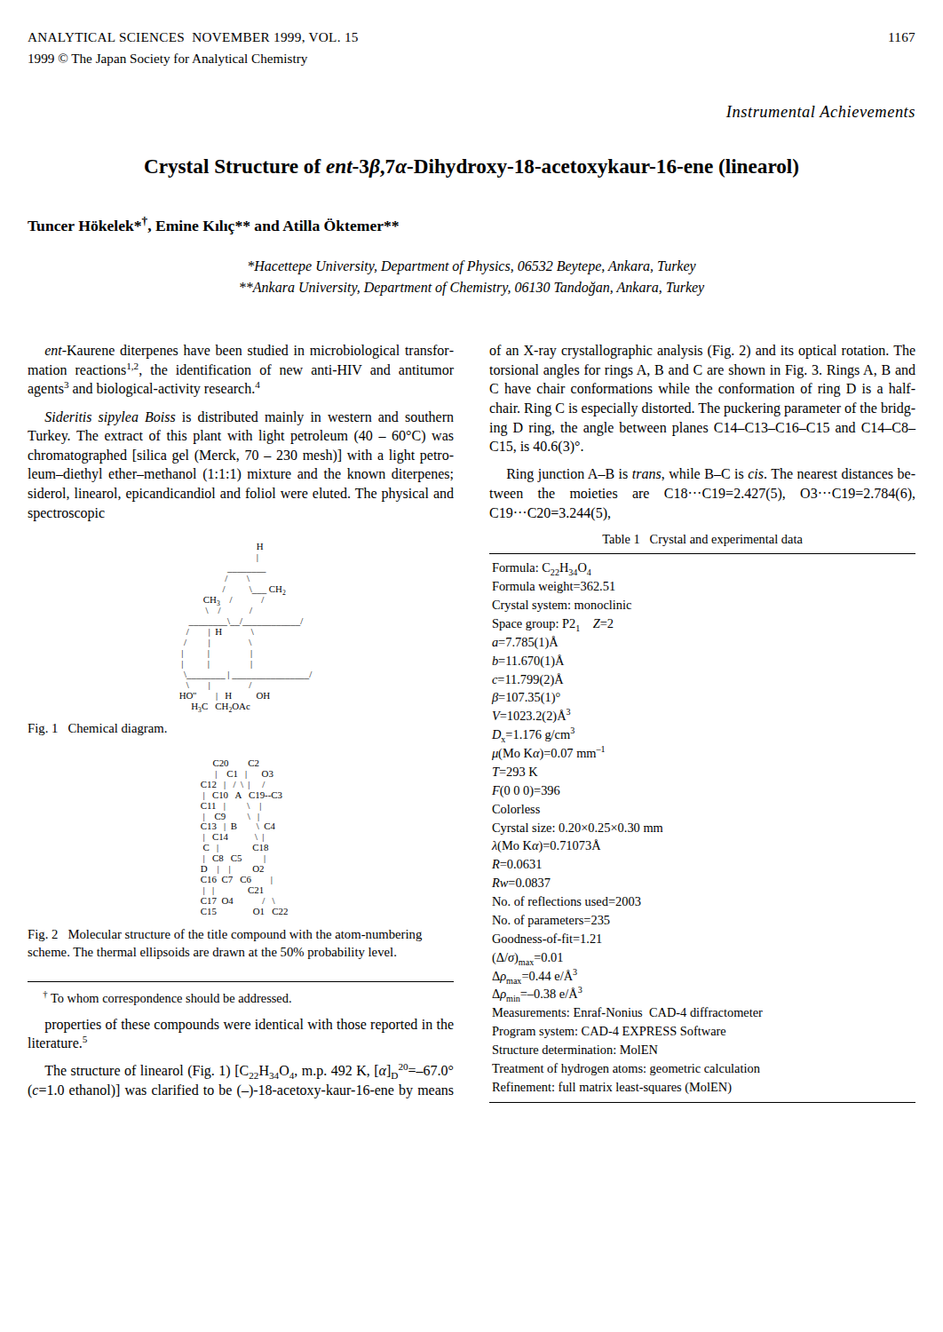Analytical Sciences November 1999, Vol. 15 1167
1999 © The Japan Society for Analytical Chemistry
Instrumental Achievements
Crystal Structure of ent-3β,7α-Dihydroxy-18-acetoxykaur-16-ene (linearol)
Tuncer Hökelek*†, Emine Kılıç** and Atilla Öktemer**
*Hacettepe University, Department of Physics, 06532 Beytepe, Ankara, Turkey
**Ankara University, Department of Chemistry, 06130 Tandoğan, Ankara, Turkey
ent-Kaurene diterpenes have been studied in microbiological transformation reactions1,2, the identification of new anti-HIV and antitumor agents3 and biological-activity research.4
Sideritis sipylea Boiss is distributed mainly in western and southern Turkey. The extract of this plant with light petroleum (40 – 60°C) was chromatographed [silica gel (Merck, 70 – 230 mesh)] with a light petroleum–diethyl ether–methanol (1:1:1) mixture and the known diterpenes; siderol, linearol, epicandicandiol and foliol were eluted. The physical and spectroscopic
H | ________ / \ / \___ CH2 CH3 / / \ / / ________\__/____________/ / | H \ / | \ | | | | | | \________ | ________________/ \ | / HO'' | H OH H3C CH2OAc
Fig. 1 Chemical diagram.
C20 C2 | C1 | O3 C12 | / \ | / | C10 A C19--C3 C11 | \ | | C9 \ | C13 | B \ C4 | C14 \ | C | C18 | C8 C5 | D | | O2 C16 C7 C6 | | | C21 C17 O4 / \ C15 O1 C22
Fig. 2 Molecular structure of the title compound with the atom-numbering scheme. The thermal ellipsoids are drawn at the 50% probability level.
† To whom correspondence should be addressed.
properties of these compounds were identical with those reported in the literature.5
The structure of linearol (Fig. 1) [C22H34O4, m.p. 492 K, [α]D20=–67.0° (c=1.0 ethanol)] was clarified to be (–)-18-acetoxy-kaur-16-ene by means of an X-ray crystallographic analysis (Fig. 2) and its optical rotation. The torsional angles for rings A, B and C are shown in Fig. 3. Rings A, B and C have chair conformations while the conformation of ring D is a half-chair. Ring C is especially distorted. The puckering parameter of the bridging D ring, the angle between planes C14–C13–C16–C15 and C14–C8–C15, is 40.6(3)°.
Ring junction A–B is trans, while B–C is cis. The nearest distances between the moieties are C18···C19=2.427(5), O3···C19=2.784(6), C19···C20=3.244(5),
Table 1 Crystal and experimental data
| Formula: C 22 H 34 O 4 |
| Formula weight=362.51 |
| Crystal system: monoclinic |
| Space group: P2 1 Z =2 |
| a =7.785(1)Å |
| b =11.670(1)Å |
| c =11.799(2)Å |
| β =107.35(1)° |
| V =1023.2(2)Å 3 |
| D x =1.176 g/cm 3 |
| μ (Mo K α )=0.07 mm –1 |
| T =293 K |
| F (0 0 0)=396 |
| Colorless |
| Cyrstal size: 0.20×0.25×0.30 mm |
| λ (Mo K α )=0.71073Å |
| R =0.0631 |
| Rw =0.0837 |
| No. of reflections used=2003 |
| No. of parameters=235 |
| Goodness-of-fit=1.21 |
| (Δ/ σ ) max =0.01 |
| Δ ρ max =0.44 e/Å 3 |
| Δ ρ min =–0.38 e/Å 3 |
| Measurements: Enraf-Nonius CAD-4 diffractometer |
| Program system: CAD-4 EXPRESS Software |
| Structure determination: MolEN |
| Treatment of hydrogen atoms: geometric calculation |
| Refinement: full matrix least-squares (MolEN) |